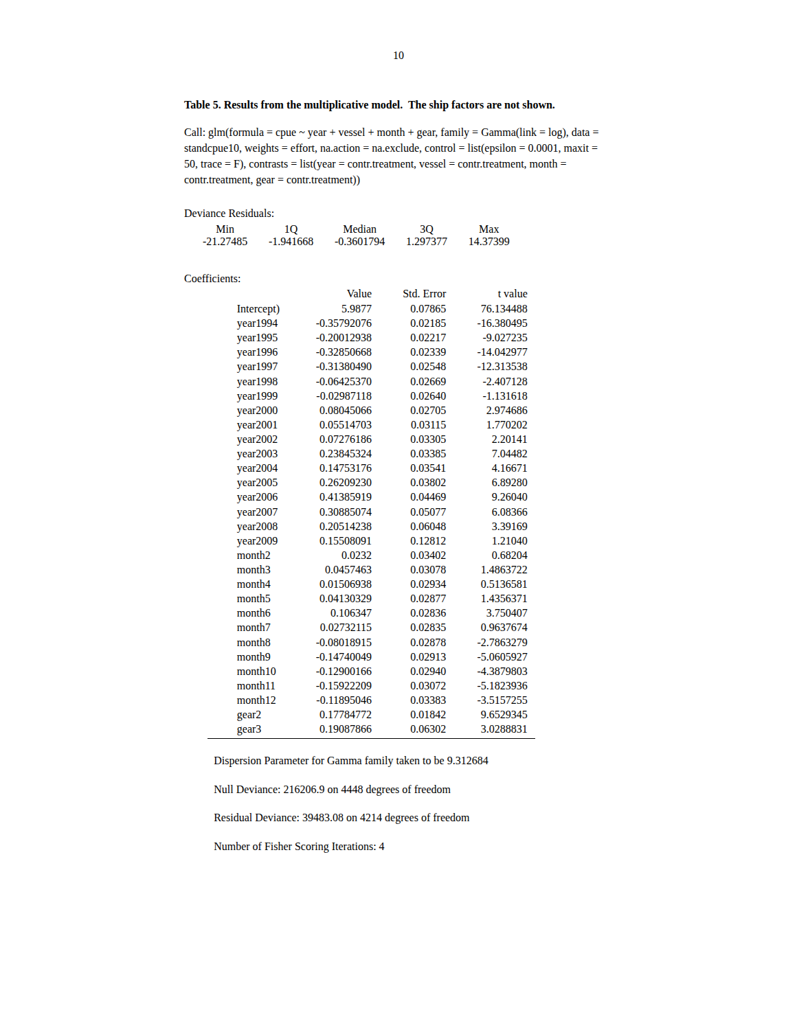10
Table 5. Results from the multiplicative model. The ship factors are not shown.
Call: glm(formula = cpue ~ year + vessel + month + gear, family = Gamma(link = log), data = standcpue10, weights = effort, na.action = na.exclude, control = list(epsilon = 0.0001, maxit = 50, trace = F), contrasts = list(year = contr.treatment, vessel = contr.treatment, month = contr.treatment, gear = contr.treatment))
Deviance Residuals:
| Min | 1Q | Median | 3Q | Max |
| -21.27485 | -1.941668 | -0.3601794 | 1.297377 | 14.37399 |
Coefficients:
| | Value | Std. Error | t value |
| --- | --- | --- | --- |
| Intercept) | 5.9877 | 0.07865 | 76.134488 |
| year1994 | -0.35792076 | 0.02185 | -16.380495 |
| year1995 | -0.20012938 | 0.02217 | -9.027235 |
| year1996 | -0.32850668 | 0.02339 | -14.042977 |
| year1997 | -0.31380490 | 0.02548 | -12.313538 |
| year1998 | -0.06425370 | 0.02669 | -2.407128 |
| year1999 | -0.02987118 | 0.02640 | -1.131618 |
| year2000 | 0.08045066 | 0.02705 | 2.974686 |
| year2001 | 0.05514703 | 0.03115 | 1.770202 |
| year2002 | 0.07276186 | 0.03305 | 2.20141 |
| year2003 | 0.23845324 | 0.03385 | 7.04482 |
| year2004 | 0.14753176 | 0.03541 | 4.16671 |
| year2005 | 0.26209230 | 0.03802 | 6.89280 |
| year2006 | 0.41385919 | 0.04469 | 9.26040 |
| year2007 | 0.30885074 | 0.05077 | 6.08366 |
| year2008 | 0.20514238 | 0.06048 | 3.39169 |
| year2009 | 0.15508091 | 0.12812 | 1.21040 |
| month2 | 0.0232 | 0.03402 | 0.68204 |
| month3 | 0.0457463 | 0.03078 | 1.4863722 |
| month4 | 0.01506938 | 0.02934 | 0.5136581 |
| month5 | 0.04130329 | 0.02877 | 1.4356371 |
| month6 | 0.106347 | 0.02836 | 3.750407 |
| month7 | 0.02732115 | 0.02835 | 0.9637674 |
| month8 | -0.08018915 | 0.02878 | -2.7863279 |
| month9 | -0.14740049 | 0.02913 | -5.0605927 |
| month10 | -0.12900166 | 0.02940 | -4.3879803 |
| month11 | -0.15922209 | 0.03072 | -5.1823936 |
| month12 | -0.11895046 | 0.03383 | -3.5157255 |
| gear2 | 0.17784772 | 0.01842 | 9.6529345 |
| gear3 | 0.19087866 | 0.06302 | 3.0288831 |
Dispersion Parameter for Gamma family taken to be 9.312684
Null Deviance: 216206.9 on 4448 degrees of freedom
Residual Deviance: 39483.08 on 4214 degrees of freedom
Number of Fisher Scoring Iterations: 4